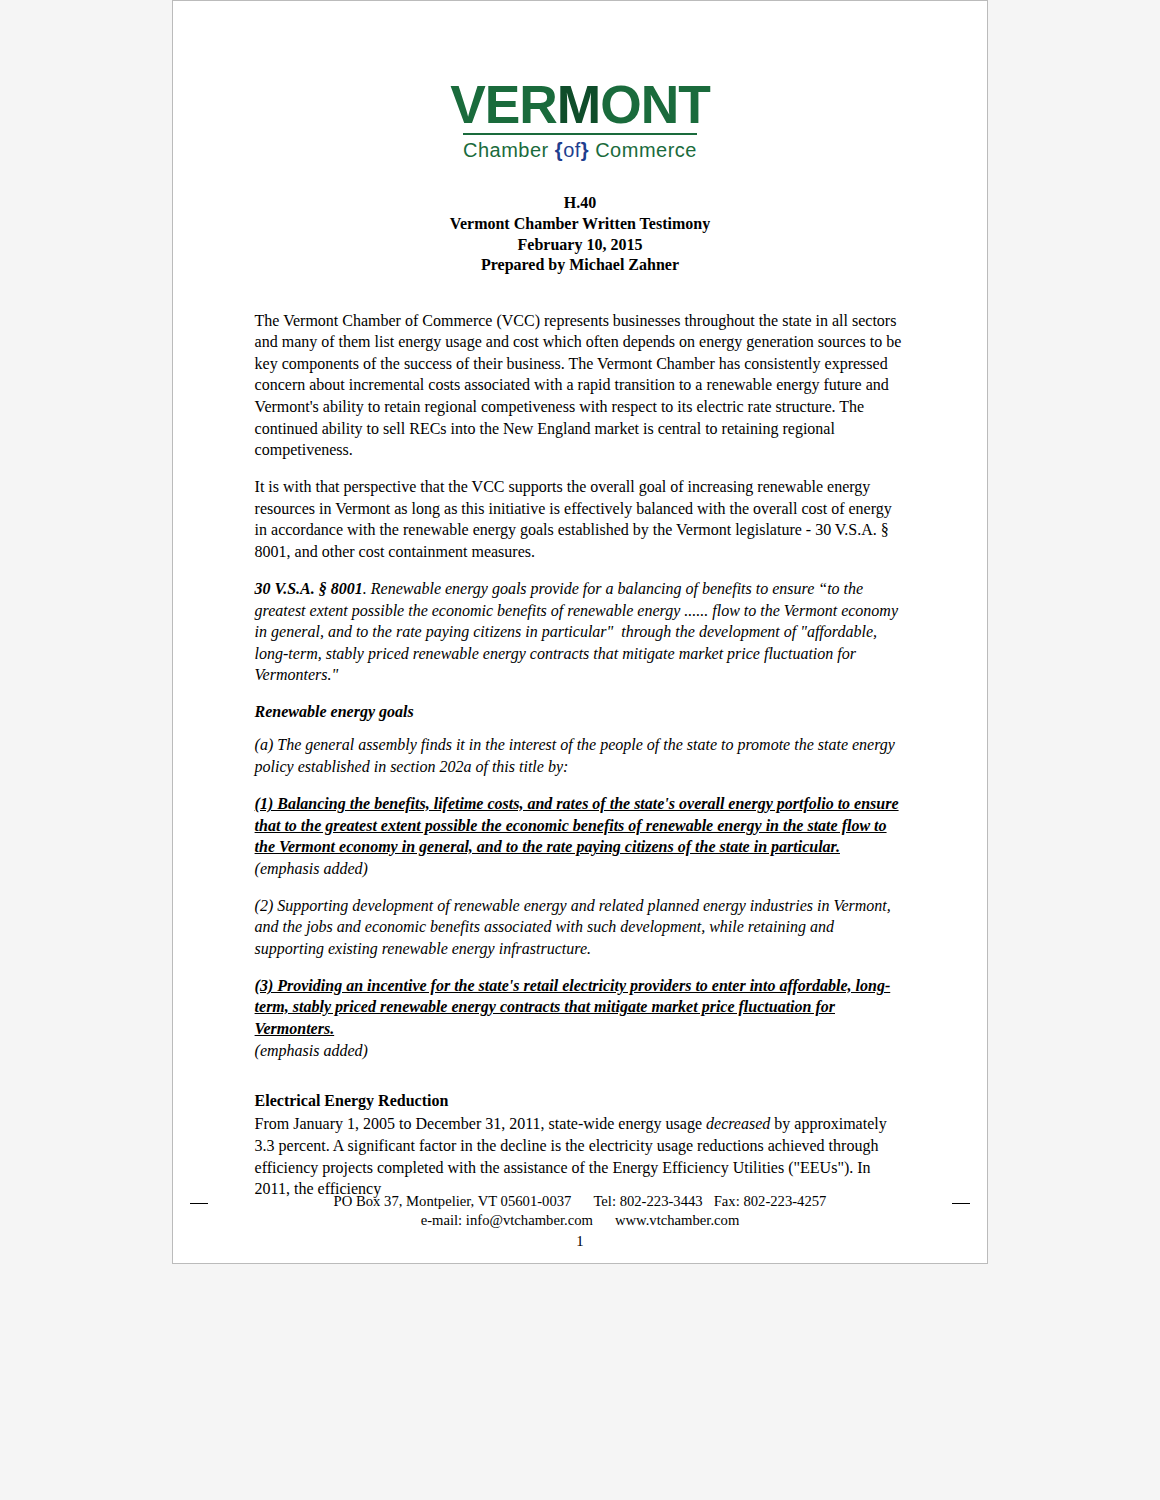VERMONT
Chamber {of} Commerce
H.40
Vermont Chamber Written Testimony
February 10, 2015
Prepared by Michael Zahner
The Vermont Chamber of Commerce (VCC) represents businesses throughout the state in all sectors and many of them list energy usage and cost which often depends on energy generation sources to be key components of the success of their business. The Vermont Chamber has consistently expressed concern about incremental costs associated with a rapid transition to a renewable energy future and Vermont's ability to retain regional competiveness with respect to its electric rate structure. The continued ability to sell RECs into the New England market is central to retaining regional competiveness.
It is with that perspective that the VCC supports the overall goal of increasing renewable energy resources in Vermont as long as this initiative is effectively balanced with the overall cost of energy in accordance with the renewable energy goals established by the Vermont legislature - 30 V.S.A. § 8001, and other cost containment measures.
30 V.S.A. § 8001. Renewable energy goals provide for a balancing of benefits to ensure “to the greatest extent possible the economic benefits of renewable energy ...... flow to the Vermont economy in general, and to the rate paying citizens in particular" through the development of "affordable, long-term, stably priced renewable energy contracts that mitigate market price fluctuation for Vermonters."
Renewable energy goals
(a) The general assembly finds it in the interest of the people of the state to promote the state energy policy established in section 202a of this title by:
(1) Balancing the benefits, lifetime costs, and rates of the state's overall energy portfolio to ensure that to the greatest extent possible the economic benefits of renewable energy in the state flow to the Vermont economy in general, and to the rate paying citizens of the state in particular. (emphasis added)
(2) Supporting development of renewable energy and related planned energy industries in Vermont, and the jobs and economic benefits associated with such development, while retaining and supporting existing renewable energy infrastructure.
(3) Providing an incentive for the state's retail electricity providers to enter into affordable, long-term, stably priced renewable energy contracts that mitigate market price fluctuation for Vermonters.
(emphasis added)
Electrical Energy Reduction
From January 1, 2005 to December 31, 2011, state-wide energy usage decreased by approximately 3.3 percent. A significant factor in the decline is the electricity usage reductions achieved through efficiency projects completed with the assistance of the Energy Efficiency Utilities ("EEUs"). In 2011, the efficiency
PO Box 37, Montpelier, VT 05601-0037 Tel: 802-223-3443 Fax: 802-223-4257
e-mail: info@vtchamber.com www.vtchamber.com
1